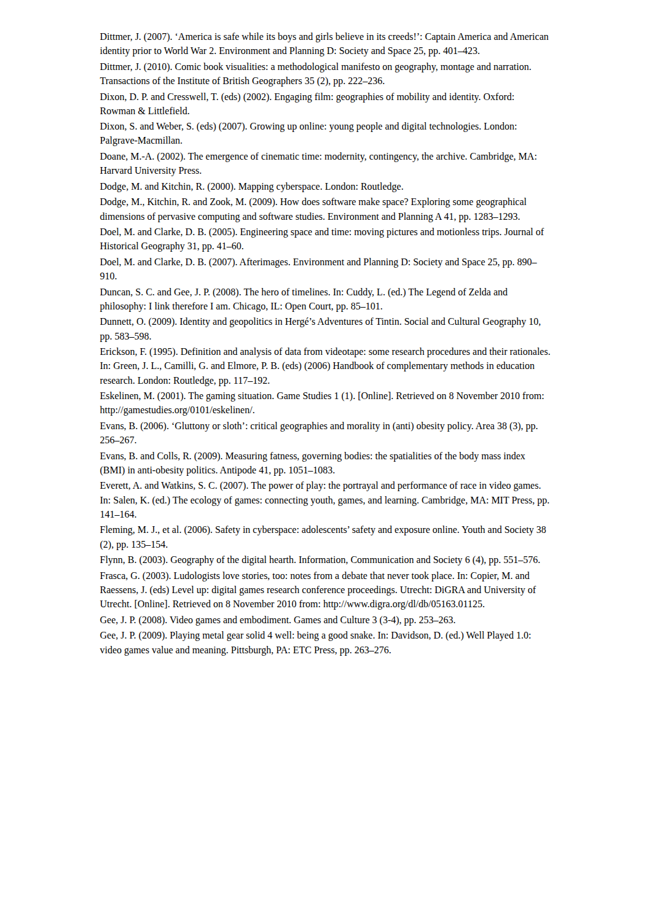Dittmer, J. (2007). ‘America is safe while its boys and girls believe in its creeds!’: Captain America and American identity prior to World War 2. Environment and Planning D: Society and Space 25, pp. 401–423.
Dittmer, J. (2010). Comic book visualities: a methodological manifesto on geography, montage and narration. Transactions of the Institute of British Geographers 35 (2), pp. 222–236.
Dixon, D. P. and Cresswell, T. (eds) (2002). Engaging film: geographies of mobility and identity. Oxford: Rowman & Littlefield.
Dixon, S. and Weber, S. (eds) (2007). Growing up online: young people and digital technologies. London: Palgrave-Macmillan.
Doane, M.-A. (2002). The emergence of cinematic time: modernity, contingency, the archive. Cambridge, MA: Harvard University Press.
Dodge, M. and Kitchin, R. (2000). Mapping cyberspace. London: Routledge.
Dodge, M., Kitchin, R. and Zook, M. (2009). How does software make space? Exploring some geographical dimensions of pervasive computing and software studies. Environment and Planning A 41, pp. 1283–1293.
Doel, M. and Clarke, D. B. (2005). Engineering space and time: moving pictures and motionless trips. Journal of Historical Geography 31, pp. 41–60.
Doel, M. and Clarke, D. B. (2007). Afterimages. Environment and Planning D: Society and Space 25, pp. 890–910.
Duncan, S. C. and Gee, J. P. (2008). The hero of timelines. In: Cuddy, L. (ed.) The Legend of Zelda and philosophy: I link therefore I am. Chicago, IL: Open Court, pp. 85–101.
Dunnett, O. (2009). Identity and geopolitics in Hergé’s Adventures of Tintin. Social and Cultural Geography 10, pp. 583–598.
Erickson, F. (1995). Definition and analysis of data from videotape: some research procedures and their rationales. In: Green, J. L., Camilli, G. and Elmore, P. B. (eds) (2006) Handbook of complementary methods in education research. London: Routledge, pp. 117–192.
Eskelinen, M. (2001). The gaming situation. Game Studies 1 (1). [Online]. Retrieved on 8 November 2010 from: http://gamestudies.org/0101/eskelinen/.
Evans, B. (2006). ‘Gluttony or sloth’: critical geographies and morality in (anti) obesity policy. Area 38 (3), pp. 256–267.
Evans, B. and Colls, R. (2009). Measuring fatness, governing bodies: the spatialities of the body mass index (BMI) in anti-obesity politics. Antipode 41, pp. 1051–1083.
Everett, A. and Watkins, S. C. (2007). The power of play: the portrayal and performance of race in video games. In: Salen, K. (ed.) The ecology of games: connecting youth, games, and learning. Cambridge, MA: MIT Press, pp. 141–164.
Fleming, M. J., et al. (2006). Safety in cyberspace: adolescents’ safety and exposure online. Youth and Society 38 (2), pp. 135–154.
Flynn, B. (2003). Geography of the digital hearth. Information, Communication and Society 6 (4), pp. 551–576.
Frasca, G. (2003). Ludologists love stories, too: notes from a debate that never took place. In: Copier, M. and Raessens, J. (eds) Level up: digital games research conference proceedings. Utrecht: DiGRA and University of Utrecht. [Online]. Retrieved on 8 November 2010 from: http://www.digra.org/dl/db/05163.01125.
Gee, J. P. (2008). Video games and embodiment. Games and Culture 3 (3-4), pp. 253–263.
Gee, J. P. (2009). Playing metal gear solid 4 well: being a good snake. In: Davidson, D. (ed.) Well Played 1.0: video games value and meaning. Pittsburgh, PA: ETC Press, pp. 263–276.